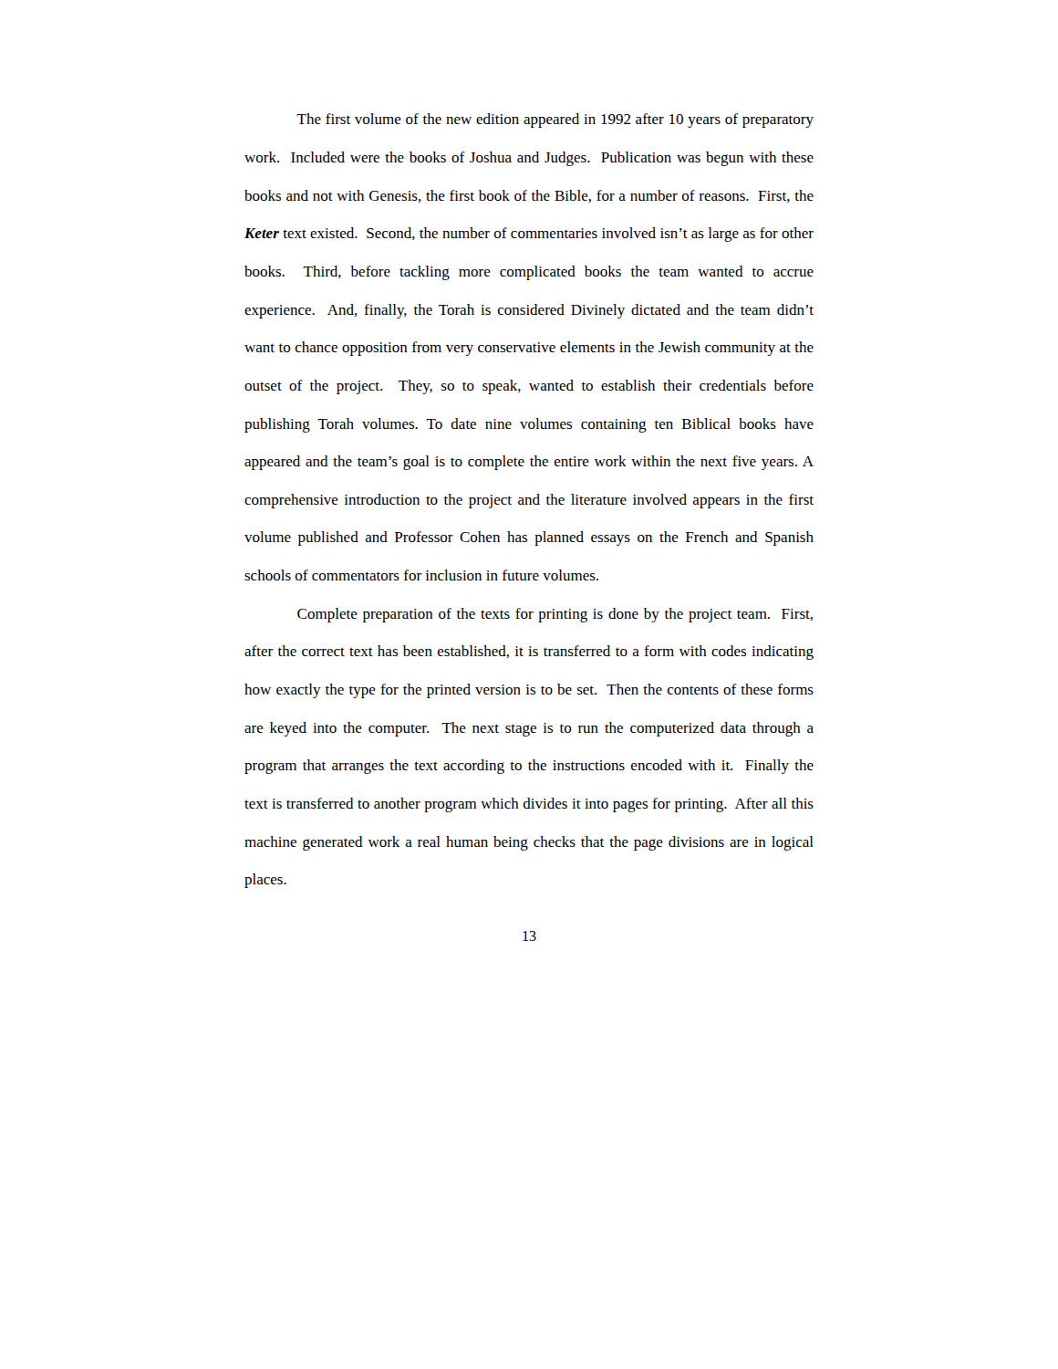The first volume of the new edition appeared in 1992 after 10 years of preparatory work. Included were the books of Joshua and Judges. Publication was begun with these books and not with Genesis, the first book of the Bible, for a number of reasons. First, the Keter text existed. Second, the number of commentaries involved isn’t as large as for other books. Third, before tackling more complicated books the team wanted to accrue experience. And, finally, the Torah is considered Divinely dictated and the team didn’t want to chance opposition from very conservative elements in the Jewish community at the outset of the project. They, so to speak, wanted to establish their credentials before publishing Torah volumes. To date nine volumes containing ten Biblical books have appeared and the team’s goal is to complete the entire work within the next five years. A comprehensive introduction to the project and the literature involved appears in the first volume published and Professor Cohen has planned essays on the French and Spanish schools of commentators for inclusion in future volumes.
Complete preparation of the texts for printing is done by the project team. First, after the correct text has been established, it is transferred to a form with codes indicating how exactly the type for the printed version is to be set. Then the contents of these forms are keyed into the computer. The next stage is to run the computerized data through a program that arranges the text according to the instructions encoded with it. Finally the text is transferred to another program which divides it into pages for printing. After all this machine generated work a real human being checks that the page divisions are in logical places.
13